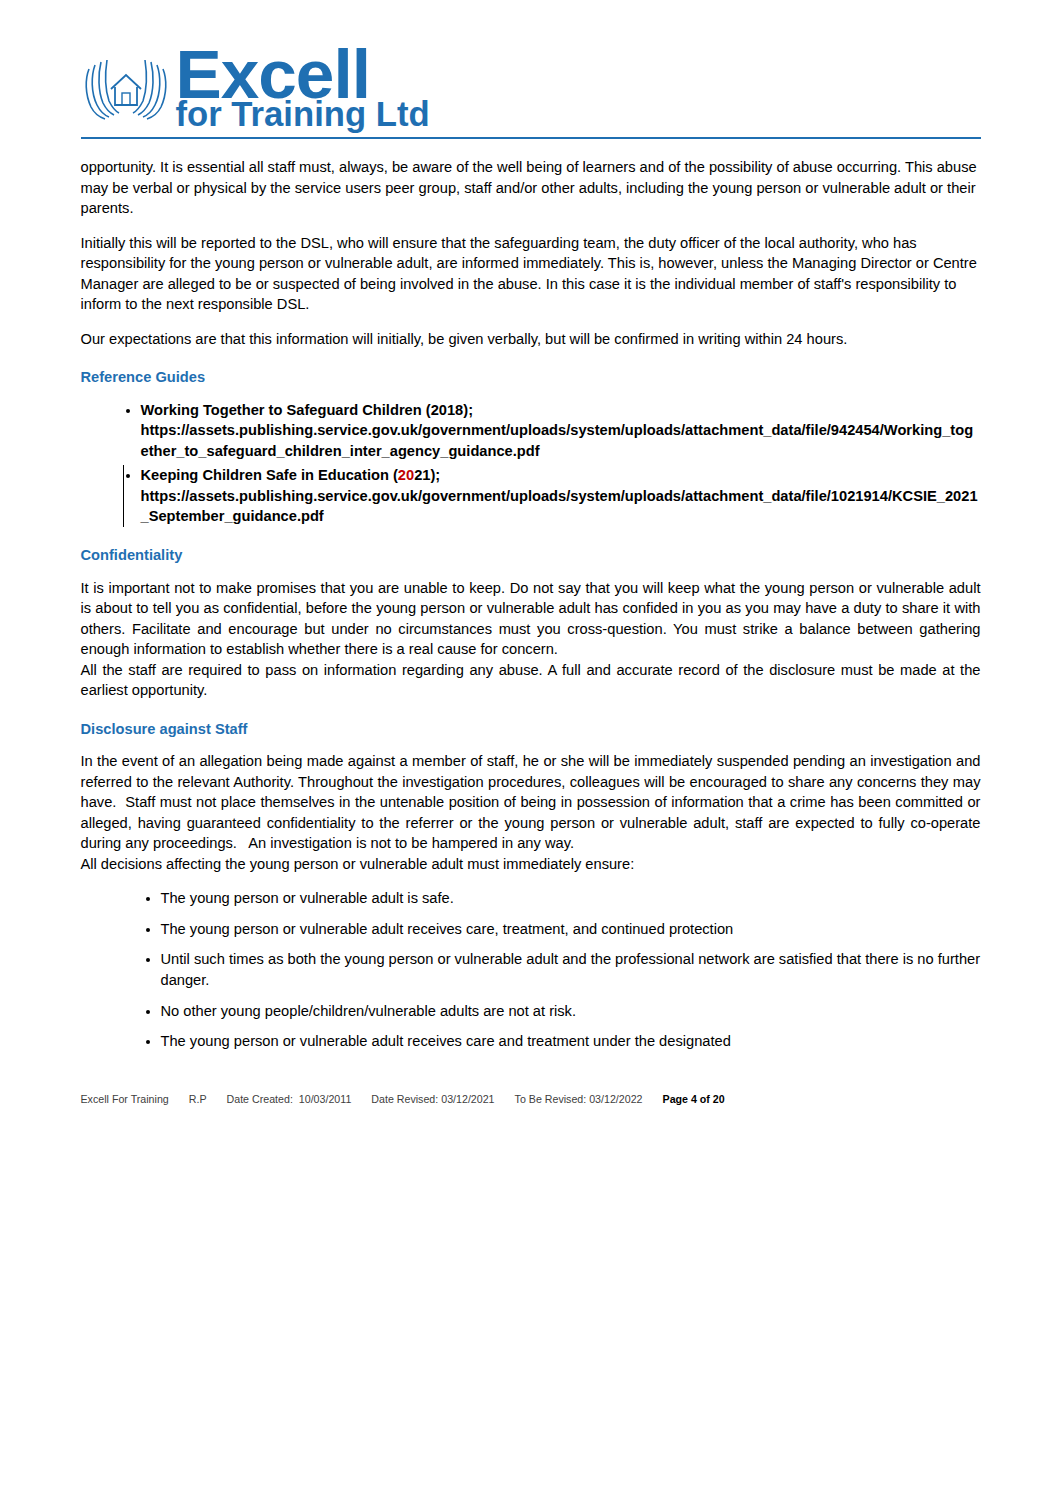Excell
for Training Ltd
opportunity. It is essential all staff must, always, be aware of the well being of learners and of the possibility of abuse occurring. This abuse may be verbal or physical by the service users peer group, staff and/or other adults, including the young person or vulnerable adult or their parents.
Initially this will be reported to the DSL, who will ensure that the safeguarding team, the duty officer of the local authority, who has responsibility for the young person or vulnerable adult, are informed immediately. This is, however, unless the Managing Director or Centre Manager are alleged to be or suspected of being involved in the abuse. In this case it is the individual member of staff's responsibility to inform to the next responsible DSL.
Our expectations are that this information will initially, be given verbally, but will be confirmed in writing within 24 hours.
Reference Guides
Working Together to Safeguard Children (2018);
https://assets.publishing.service.gov.uk/government/uploads/system/uploads/attachment_data/file/942454/Working_together_to_safeguard_children_inter_agency_guidance.pdf
Keeping Children Safe in Education (2021);
https://assets.publishing.service.gov.uk/government/uploads/system/uploads/attachment_data/file/1021914/KCSIE_2021_September_guidance.pdf
Confidentiality
It is important not to make promises that you are unable to keep. Do not say that you will keep what the young person or vulnerable adult is about to tell you as confidential, before the young person or vulnerable adult has confided in you as you may have a duty to share it with others. Facilitate and encourage but under no circumstances must you cross-question. You must strike a balance between gathering enough information to establish whether there is a real cause for concern.
All the staff are required to pass on information regarding any abuse. A full and accurate record of the disclosure must be made at the earliest opportunity.
Disclosure against Staff
In the event of an allegation being made against a member of staff, he or she will be immediately suspended pending an investigation and referred to the relevant Authority. Throughout the investigation procedures, colleagues will be encouraged to share any concerns they may have. Staff must not place themselves in the untenable position of being in possession of information that a crime has been committed or alleged, having guaranteed confidentiality to the referrer or the young person or vulnerable adult, staff are expected to fully co-operate during any proceedings. An investigation is not to be hampered in any way.
All decisions affecting the young person or vulnerable adult must immediately ensure:
The young person or vulnerable adult is safe.
The young person or vulnerable adult receives care, treatment, and continued protection
Until such times as both the young person or vulnerable adult and the professional network are satisfied that there is no further danger.
No other young people/children/vulnerable adults are not at risk.
The young person or vulnerable adult receives care and treatment under the designated
Excell For Training R.P Date Created: 10/03/2011 Date Revised: 03/12/2021 To Be Revised: 03/12/2022 Page 4 of 20